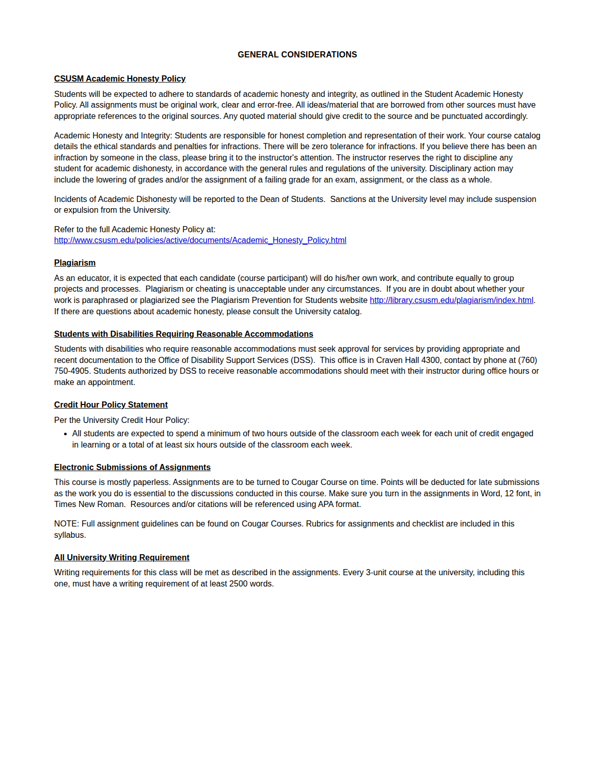GENERAL CONSIDERATIONS
CSUSM Academic Honesty Policy
Students will be expected to adhere to standards of academic honesty and integrity, as outlined in the Student Academic Honesty Policy. All assignments must be original work, clear and error-free. All ideas/material that are borrowed from other sources must have appropriate references to the original sources. Any quoted material should give credit to the source and be punctuated accordingly.
Academic Honesty and Integrity: Students are responsible for honest completion and representation of their work. Your course catalog details the ethical standards and penalties for infractions. There will be zero tolerance for infractions. If you believe there has been an infraction by someone in the class, please bring it to the instructor's attention. The instructor reserves the right to discipline any student for academic dishonesty, in accordance with the general rules and regulations of the university. Disciplinary action may include the lowering of grades and/or the assignment of a failing grade for an exam, assignment, or the class as a whole.
Incidents of Academic Dishonesty will be reported to the Dean of Students. Sanctions at the University level may include suspension or expulsion from the University.
Refer to the full Academic Honesty Policy at:
http://www.csusm.edu/policies/active/documents/Academic_Honesty_Policy.html
Plagiarism
As an educator, it is expected that each candidate (course participant) will do his/her own work, and contribute equally to group projects and processes. Plagiarism or cheating is unacceptable under any circumstances. If you are in doubt about whether your work is paraphrased or plagiarized see the Plagiarism Prevention for Students website http://library.csusm.edu/plagiarism/index.html. If there are questions about academic honesty, please consult the University catalog.
Students with Disabilities Requiring Reasonable Accommodations
Students with disabilities who require reasonable accommodations must seek approval for services by providing appropriate and recent documentation to the Office of Disability Support Services (DSS). This office is in Craven Hall 4300, contact by phone at (760) 750-4905. Students authorized by DSS to receive reasonable accommodations should meet with their instructor during office hours or make an appointment.
Credit Hour Policy Statement
Per the University Credit Hour Policy:
All students are expected to spend a minimum of two hours outside of the classroom each week for each unit of credit engaged in learning or a total of at least six hours outside of the classroom each week.
Electronic Submissions of Assignments
This course is mostly paperless. Assignments are to be turned to Cougar Course on time. Points will be deducted for late submissions as the work you do is essential to the discussions conducted in this course. Make sure you turn in the assignments in Word, 12 font, in Times New Roman. Resources and/or citations will be referenced using APA format.
NOTE: Full assignment guidelines can be found on Cougar Courses. Rubrics for assignments and checklist are included in this syllabus.
All University Writing Requirement
Writing requirements for this class will be met as described in the assignments. Every 3-unit course at the university, including this one, must have a writing requirement of at least 2500 words.